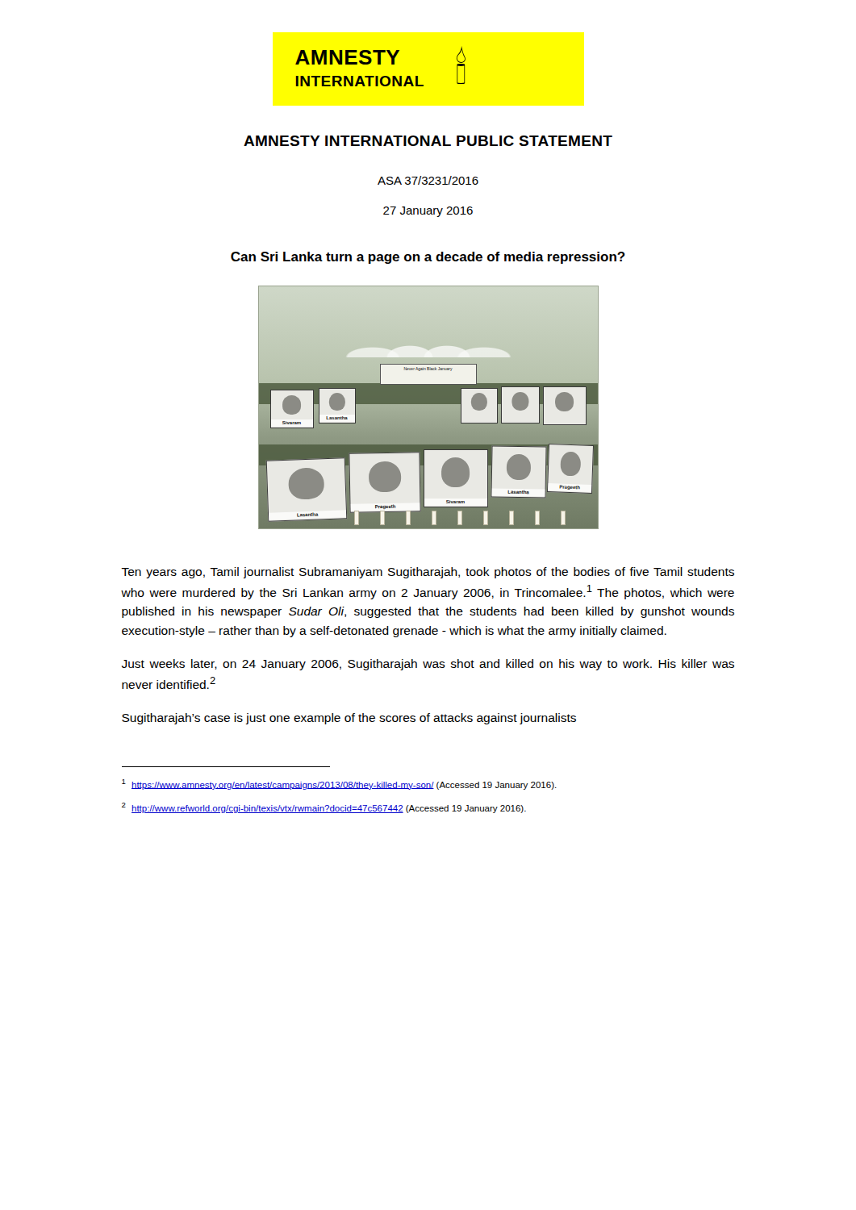AMNESTY
INTERNATIONAL
🕯
AMNESTY INTERNATIONAL PUBLIC STATEMENT
ASA 37/3231/2016
27 January 2016
Can Sri Lanka turn a page on a decade of media repression?
Never Again Black January
Sivaram
Lasantha
Lasantha
Prageeth
Sivaram
Lasantha
Prageeth
Ten years ago, Tamil journalist Subramaniyam Sugitharajah, took photos of the bodies of five Tamil students who were murdered by the Sri Lankan army on 2 January 2006, in Trincomalee.1 The photos, which were published in his newspaper Sudar Oli, suggested that the students had been killed by gunshot wounds execution-style – rather than by a self-detonated grenade - which is what the army initially claimed.
Just weeks later, on 24 January 2006, Sugitharajah was shot and killed on his way to work. His killer was never identified.2
Sugitharajah’s case is just one example of the scores of attacks against journalists
1 https://www.amnesty.org/en/latest/campaigns/2013/08/they-killed-my-son/ (Accessed 19 January 2016).
2 http://www.refworld.org/cgi-bin/texis/vtx/rwmain?docid=47c567442 (Accessed 19 January 2016).